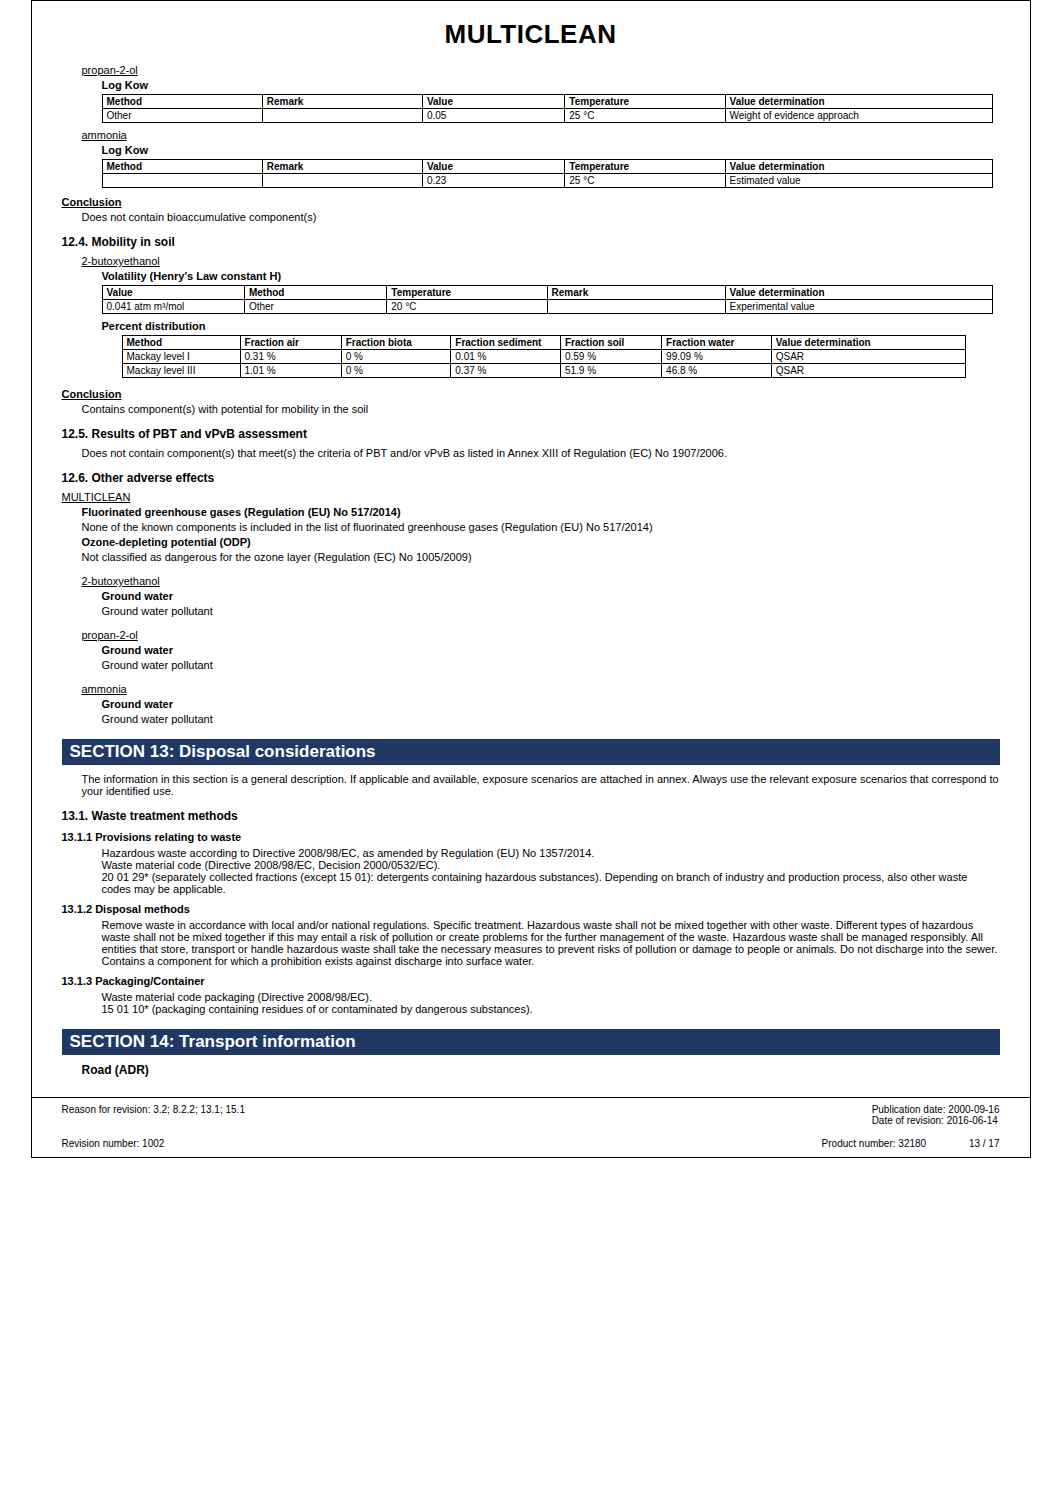MULTICLEAN
propan-2-ol
Log Kow
| Method | Remark | Value | Temperature | Value determination |
| --- | --- | --- | --- | --- |
| Other | | 0.05 | 25 °C | Weight of evidence approach |
ammonia
Log Kow
| Method | Remark | Value | Temperature | Value determination |
| --- | --- | --- | --- | --- |
| | | 0.23 | 25 °C | Estimated value |
Conclusion
Does not contain bioaccumulative component(s)
12.4. Mobility in soil
2-butoxyethanol
Volatility (Henry's Law constant H)
| Value | Method | Temperature | Remark | Value determination |
| --- | --- | --- | --- | --- |
| 0.041 atm m³/mol | Other | 20 °C | | Experimental value |
Percent distribution
| Method | Fraction air | Fraction biota | Fraction sediment | Fraction soil | Fraction water | Value determination |
| --- | --- | --- | --- | --- | --- | --- |
| Mackay level I | 0.31 % | 0 % | 0.01 % | 0.59 % | 99.09 % | QSAR |
| Mackay level III | 1.01 % | 0 % | 0.37 % | 51.9 % | 46.8 % | QSAR |
Conclusion
Contains component(s) with potential for mobility in the soil
12.5. Results of PBT and vPvB assessment
Does not contain component(s) that meet(s) the criteria of PBT and/or vPvB as listed in Annex XIII of Regulation (EC) No 1907/2006.
12.6. Other adverse effects
MULTICLEAN
Fluorinated greenhouse gases (Regulation (EU) No 517/2014)
None of the known components is included in the list of fluorinated greenhouse gases (Regulation (EU) No 517/2014)
Ozone-depleting potential (ODP)
Not classified as dangerous for the ozone layer (Regulation (EC) No 1005/2009)
2-butoxyethanol
Ground water
Ground water pollutant
propan-2-ol
Ground water
Ground water pollutant
ammonia
Ground water
Ground water pollutant
SECTION 13: Disposal considerations
The information in this section is a general description. If applicable and available, exposure scenarios are attached in annex. Always use the relevant exposure scenarios that correspond to your identified use.
13.1. Waste treatment methods
13.1.1 Provisions relating to waste
Hazardous waste according to Directive 2008/98/EC, as amended by Regulation (EU) No 1357/2014.
Waste material code (Directive 2008/98/EC, Decision 2000/0532/EC).
20 01 29* (separately collected fractions (except 15 01): detergents containing hazardous substances). Depending on branch of industry and production process, also other waste codes may be applicable.
13.1.2 Disposal methods
Remove waste in accordance with local and/or national regulations. Specific treatment. Hazardous waste shall not be mixed together with other waste. Different types of hazardous waste shall not be mixed together if this may entail a risk of pollution or create problems for the further management of the waste. Hazardous waste shall be managed responsibly. All entities that store, transport or handle hazardous waste shall take the necessary measures to prevent risks of pollution or damage to people or animals. Do not discharge into the sewer. Contains a component for which a prohibition exists against discharge into surface water.
13.1.3 Packaging/Container
Waste material code packaging (Directive 2008/98/EC).
15 01 10* (packaging containing residues of or contaminated by dangerous substances).
SECTION 14: Transport information
Road (ADR)
Reason for revision: 3.2; 8.2.2; 13.1; 15.1
Publication date: 2000-09-16
Date of revision: 2016-06-14
Revision number: 1002
Product number: 32180 13 / 17